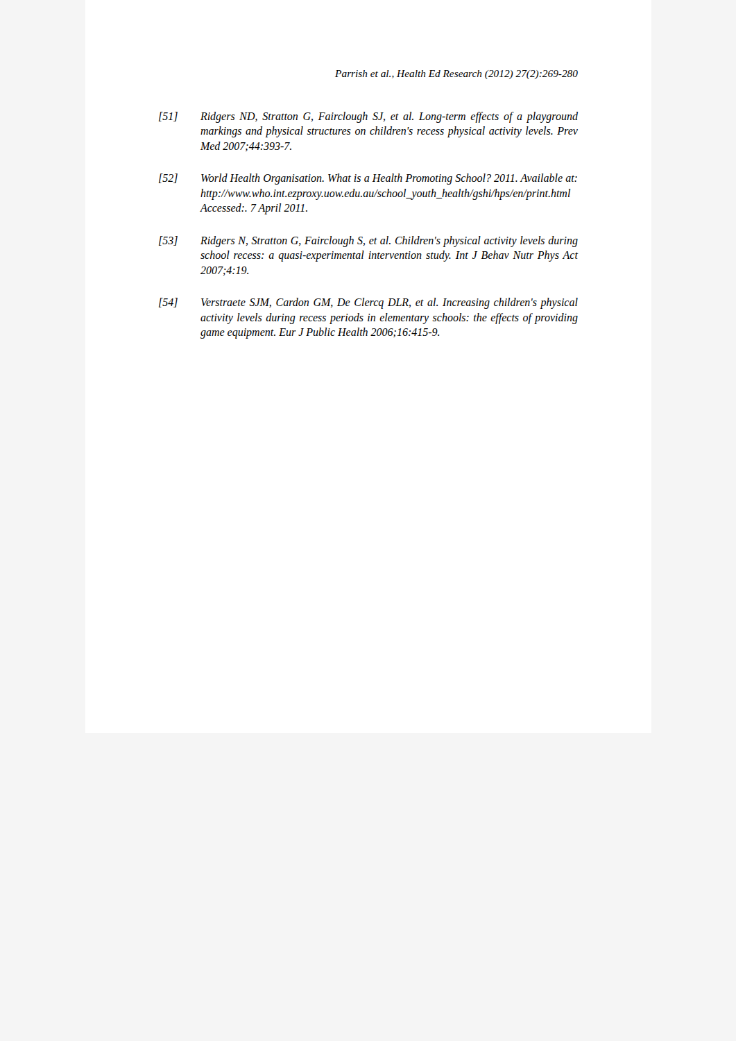Parrish et al., Health Ed Research (2012) 27(2):269-280
[51] Ridgers ND, Stratton G, Fairclough SJ, et al. Long-term effects of a playground markings and physical structures on children's recess physical activity levels. Prev Med 2007;44:393-7.
[52] World Health Organisation. What is a Health Promoting School? 2011. Available at: http://www.who.int.ezproxy.uow.edu.au/school_youth_health/gshi/hps/en/print.html Accessed:. 7 April 2011.
[53] Ridgers N, Stratton G, Fairclough S, et al. Children's physical activity levels during school recess: a quasi-experimental intervention study. Int J Behav Nutr Phys Act 2007;4:19.
[54] Verstraete SJM, Cardon GM, De Clercq DLR, et al. Increasing children's physical activity levels during recess periods in elementary schools: the effects of providing game equipment. Eur J Public Health 2006;16:415-9.